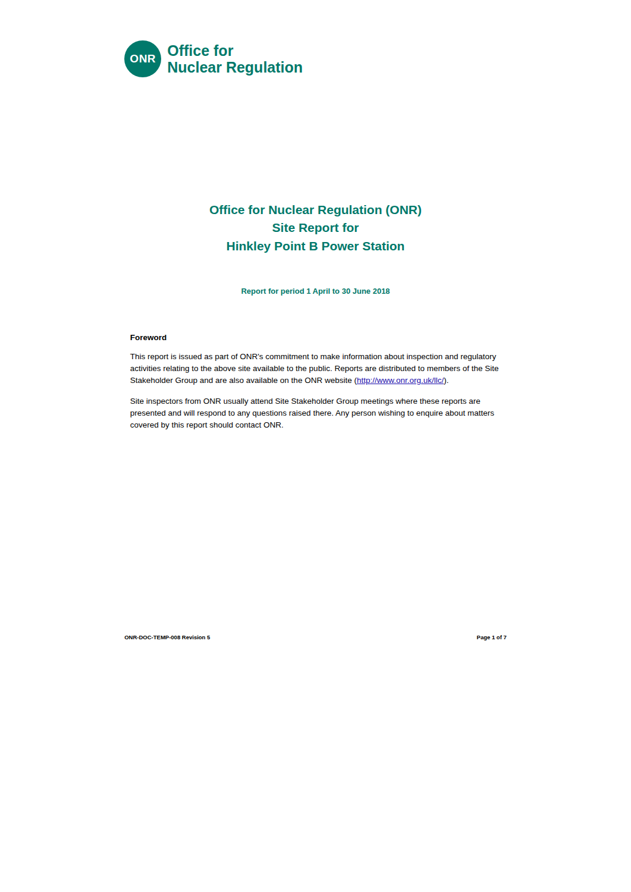ONR
Office for
Nuclear Regulation
Office for Nuclear Regulation (ONR)
Site Report for
Hinkley Point B Power Station
Report for period 1 April to 30 June 2018
Foreword
This report is issued as part of ONR's commitment to make information about inspection and regulatory activities relating to the above site available to the public. Reports are distributed to members of the Site Stakeholder Group and are also available on the ONR website (http://www.onr.org.uk/llc/).
Site inspectors from ONR usually attend Site Stakeholder Group meetings where these reports are presented and will respond to any questions raised there. Any person wishing to enquire about matters covered by this report should contact ONR.
ONR-DOC-TEMP-008 Revision 5 Page 1 of 7